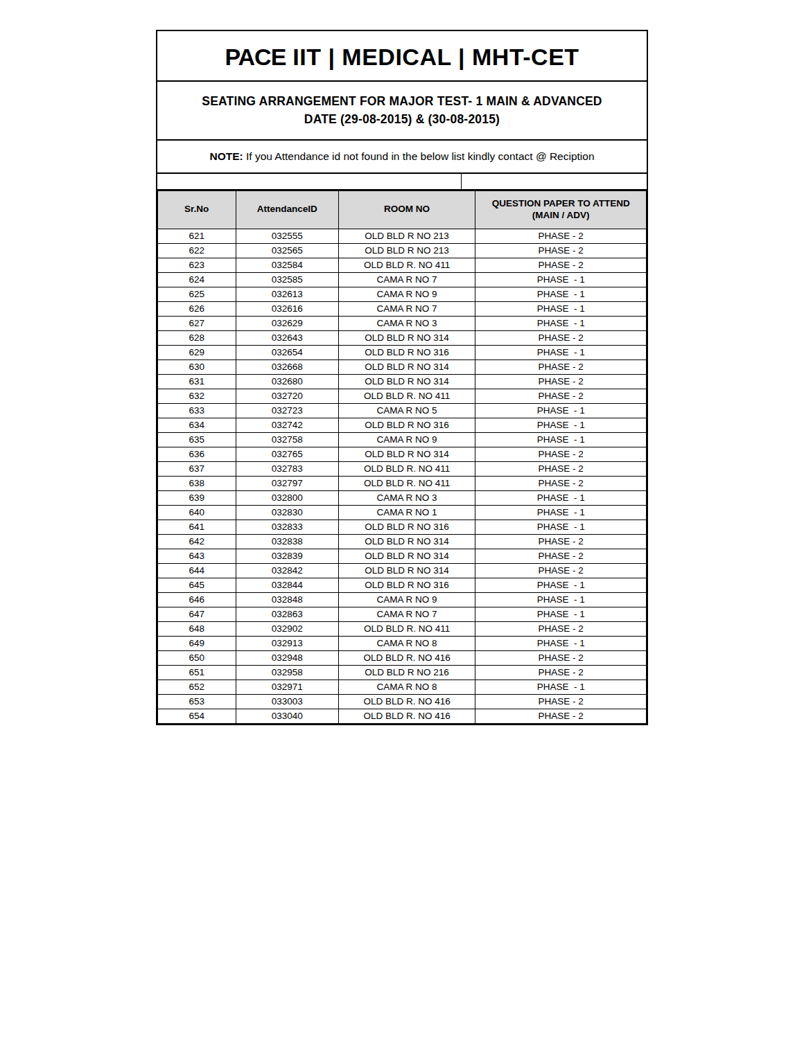PACE IIT | MEDICAL | MHT-CET
SEATING ARRANGEMENT FOR MAJOR TEST- 1 MAIN & ADVANCED
DATE (29-08-2015) & (30-08-2015)
NOTE: If you Attendance id not found in the below list kindly contact @ Reciption
| Sr.No | AttendanceID | ROOM NO | QUESTION PAPER TO ATTEND (MAIN / ADV) |
| --- | --- | --- | --- |
| 621 | 032555 | OLD BLD R NO 213 | PHASE - 2 |
| 622 | 032565 | OLD BLD R NO 213 | PHASE - 2 |
| 623 | 032584 | OLD BLD R. NO 411 | PHASE - 2 |
| 624 | 032585 | CAMA R NO 7 | PHASE - 1 |
| 625 | 032613 | CAMA R NO 9 | PHASE - 1 |
| 626 | 032616 | CAMA R NO 7 | PHASE - 1 |
| 627 | 032629 | CAMA R NO 3 | PHASE - 1 |
| 628 | 032643 | OLD BLD R NO 314 | PHASE - 2 |
| 629 | 032654 | OLD BLD R NO 316 | PHASE - 1 |
| 630 | 032668 | OLD BLD R NO 314 | PHASE - 2 |
| 631 | 032680 | OLD BLD R NO 314 | PHASE - 2 |
| 632 | 032720 | OLD BLD R. NO 411 | PHASE - 2 |
| 633 | 032723 | CAMA R NO 5 | PHASE - 1 |
| 634 | 032742 | OLD BLD R NO 316 | PHASE - 1 |
| 635 | 032758 | CAMA R NO 9 | PHASE - 1 |
| 636 | 032765 | OLD BLD R NO 314 | PHASE - 2 |
| 637 | 032783 | OLD BLD R. NO 411 | PHASE - 2 |
| 638 | 032797 | OLD BLD R. NO 411 | PHASE - 2 |
| 639 | 032800 | CAMA R NO 3 | PHASE - 1 |
| 640 | 032830 | CAMA R NO 1 | PHASE - 1 |
| 641 | 032833 | OLD BLD R NO 316 | PHASE - 1 |
| 642 | 032838 | OLD BLD R NO 314 | PHASE - 2 |
| 643 | 032839 | OLD BLD R NO 314 | PHASE - 2 |
| 644 | 032842 | OLD BLD R NO 314 | PHASE - 2 |
| 645 | 032844 | OLD BLD R NO 316 | PHASE - 1 |
| 646 | 032848 | CAMA R NO 9 | PHASE - 1 |
| 647 | 032863 | CAMA R NO 7 | PHASE - 1 |
| 648 | 032902 | OLD BLD R. NO 411 | PHASE - 2 |
| 649 | 032913 | CAMA R NO 8 | PHASE - 1 |
| 650 | 032948 | OLD BLD R. NO 416 | PHASE - 2 |
| 651 | 032958 | OLD BLD R NO 216 | PHASE - 2 |
| 652 | 032971 | CAMA R NO 8 | PHASE - 1 |
| 653 | 033003 | OLD BLD R. NO 416 | PHASE - 2 |
| 654 | 033040 | OLD BLD R. NO 416 | PHASE - 2 |